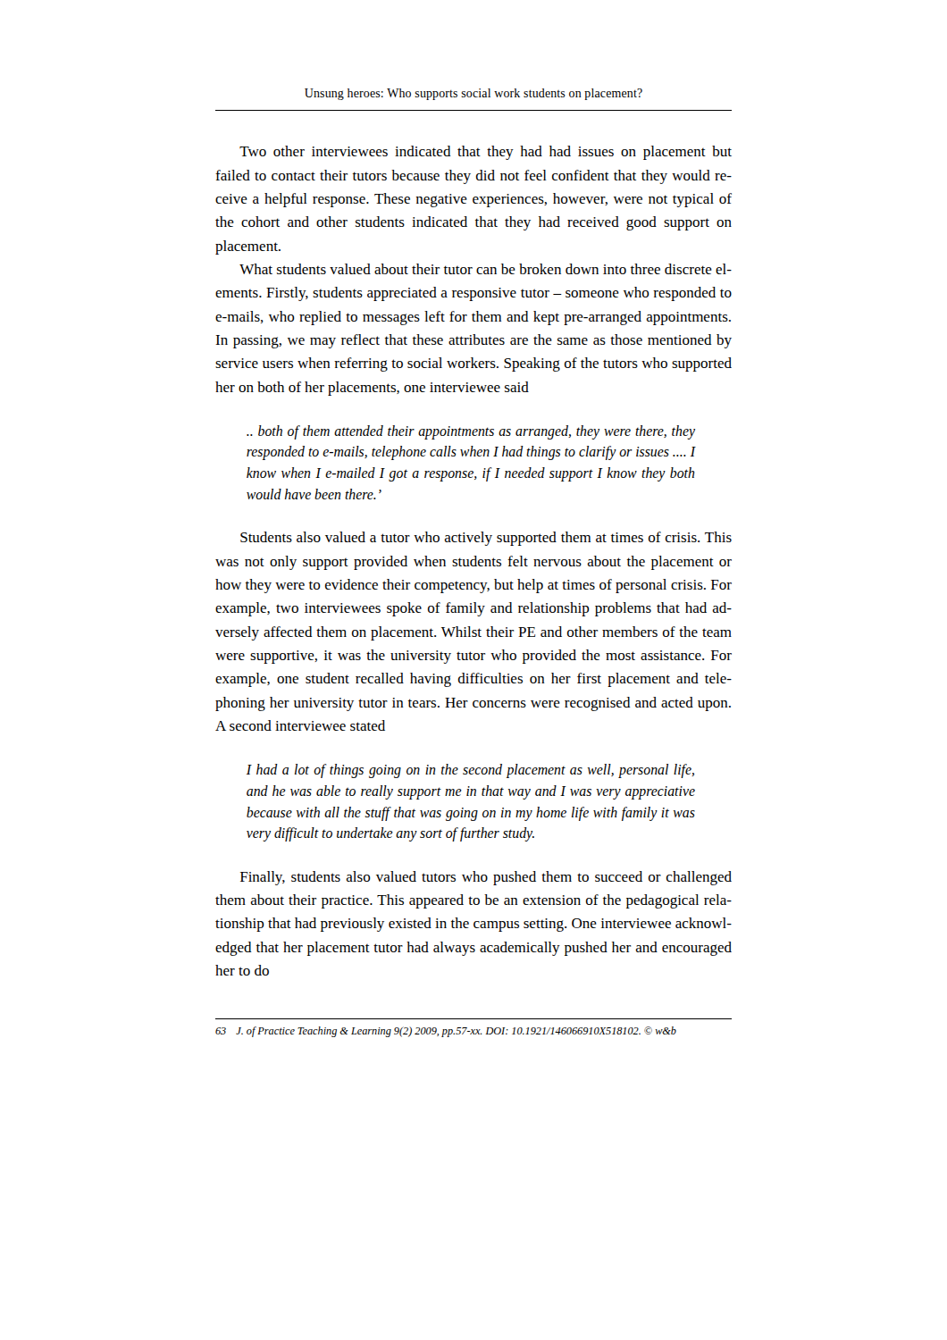Unsung heroes: Who supports social work students on placement?
Two other interviewees indicated that they had had issues on placement but failed to contact their tutors because they did not feel confident that they would receive a helpful response. These negative experiences, however, were not typical of the cohort and other students indicated that they had received good support on placement.
What students valued about their tutor can be broken down into three discrete elements. Firstly, students appreciated a responsive tutor – someone who responded to e-mails, who replied to messages left for them and kept pre-arranged appointments. In passing, we may reflect that these attributes are the same as those mentioned by service users when referring to social workers. Speaking of the tutors who supported her on both of her placements, one interviewee said
.. both of them attended their appointments as arranged, they were there, they responded to e-mails, telephone calls when I had things to clarify or issues .... I know when I e-mailed I got a response, if I needed support I know they both would have been there.’
Students also valued a tutor who actively supported them at times of crisis. This was not only support provided when students felt nervous about the placement or how they were to evidence their competency, but help at times of personal crisis. For example, two interviewees spoke of family and relationship problems that had adversely affected them on placement. Whilst their PE and other members of the team were supportive, it was the university tutor who provided the most assistance. For example, one student recalled having difficulties on her first placement and telephoning her university tutor in tears. Her concerns were recognised and acted upon. A second interviewee stated
I had a lot of things going on in the second placement as well, personal life, and he was able to really support me in that way and I was very appreciative because with all the stuff that was going on in my home life with family it was very difficult to undertake any sort of further study.
Finally, students also valued tutors who pushed them to succeed or challenged them about their practice. This appeared to be an extension of the pedagogical relationship that had previously existed in the campus setting. One interviewee acknowledged that her placement tutor had always academically pushed her and encouraged her to do
63 J. of Practice Teaching & Learning 9(2) 2009, pp.57-xx. DOI: 10.1921/146066910X518102. © w&b